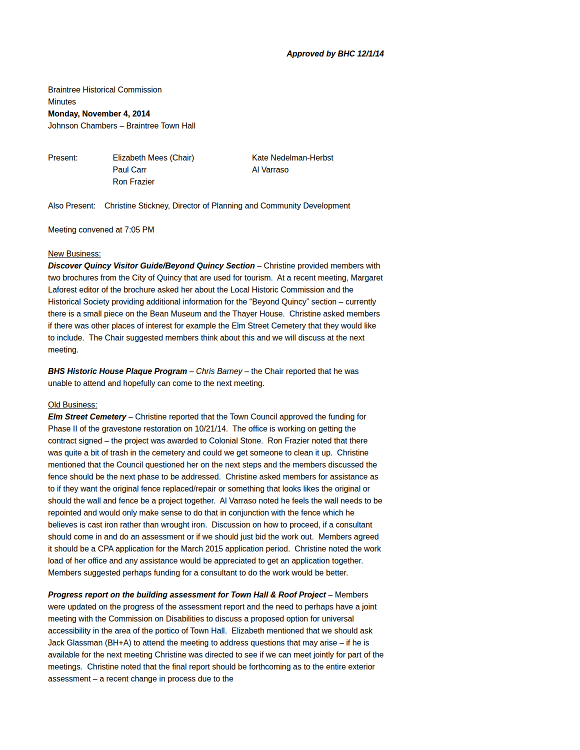Approved by BHC 12/1/14
Braintree Historical Commission
Minutes
Monday, November 4, 2014
Johnson Chambers – Braintree Town Hall
| Present: | Elizabeth Mees (Chair) | Kate Nedelman-Herbst |
| | Paul Carr | Al Varraso |
| | Ron Frazier | |
Also Present: Christine Stickney, Director of Planning and Community Development
Meeting convened at 7:05 PM
New Business:
Discover Quincy Visitor Guide/Beyond Quincy Section – Christine provided members with two brochures from the City of Quincy that are used for tourism. At a recent meeting, Margaret Laforest editor of the brochure asked her about the Local Historic Commission and the Historical Society providing additional information for the “Beyond Quincy” section – currently there is a small piece on the Bean Museum and the Thayer House. Christine asked members if there was other places of interest for example the Elm Street Cemetery that they would like to include. The Chair suggested members think about this and we will discuss at the next meeting.
BHS Historic House Plaque Program – Chris Barney – the Chair reported that he was unable to attend and hopefully can come to the next meeting.
Old Business:
Elm Street Cemetery – Christine reported that the Town Council approved the funding for Phase II of the gravestone restoration on 10/21/14. The office is working on getting the contract signed – the project was awarded to Colonial Stone. Ron Frazier noted that there was quite a bit of trash in the cemetery and could we get someone to clean it up. Christine mentioned that the Council questioned her on the next steps and the members discussed the fence should be the next phase to be addressed. Christine asked members for assistance as to if they want the original fence replaced/repair or something that looks likes the original or should the wall and fence be a project together. Al Varraso noted he feels the wall needs to be repointed and would only make sense to do that in conjunction with the fence which he believes is cast iron rather than wrought iron. Discussion on how to proceed, if a consultant should come in and do an assessment or if we should just bid the work out. Members agreed it should be a CPA application for the March 2015 application period. Christine noted the work load of her office and any assistance would be appreciated to get an application together. Members suggested perhaps funding for a consultant to do the work would be better.
Progress report on the building assessment for Town Hall & Roof Project – Members were updated on the progress of the assessment report and the need to perhaps have a joint meeting with the Commission on Disabilities to discuss a proposed option for universal accessibility in the area of the portico of Town Hall. Elizabeth mentioned that we should ask Jack Glassman (BH+A) to attend the meeting to address questions that may arise – if he is available for the next meeting Christine was directed to see if we can meet jointly for part of the meetings. Christine noted that the final report should be forthcoming as to the entire exterior assessment – a recent change in process due to the